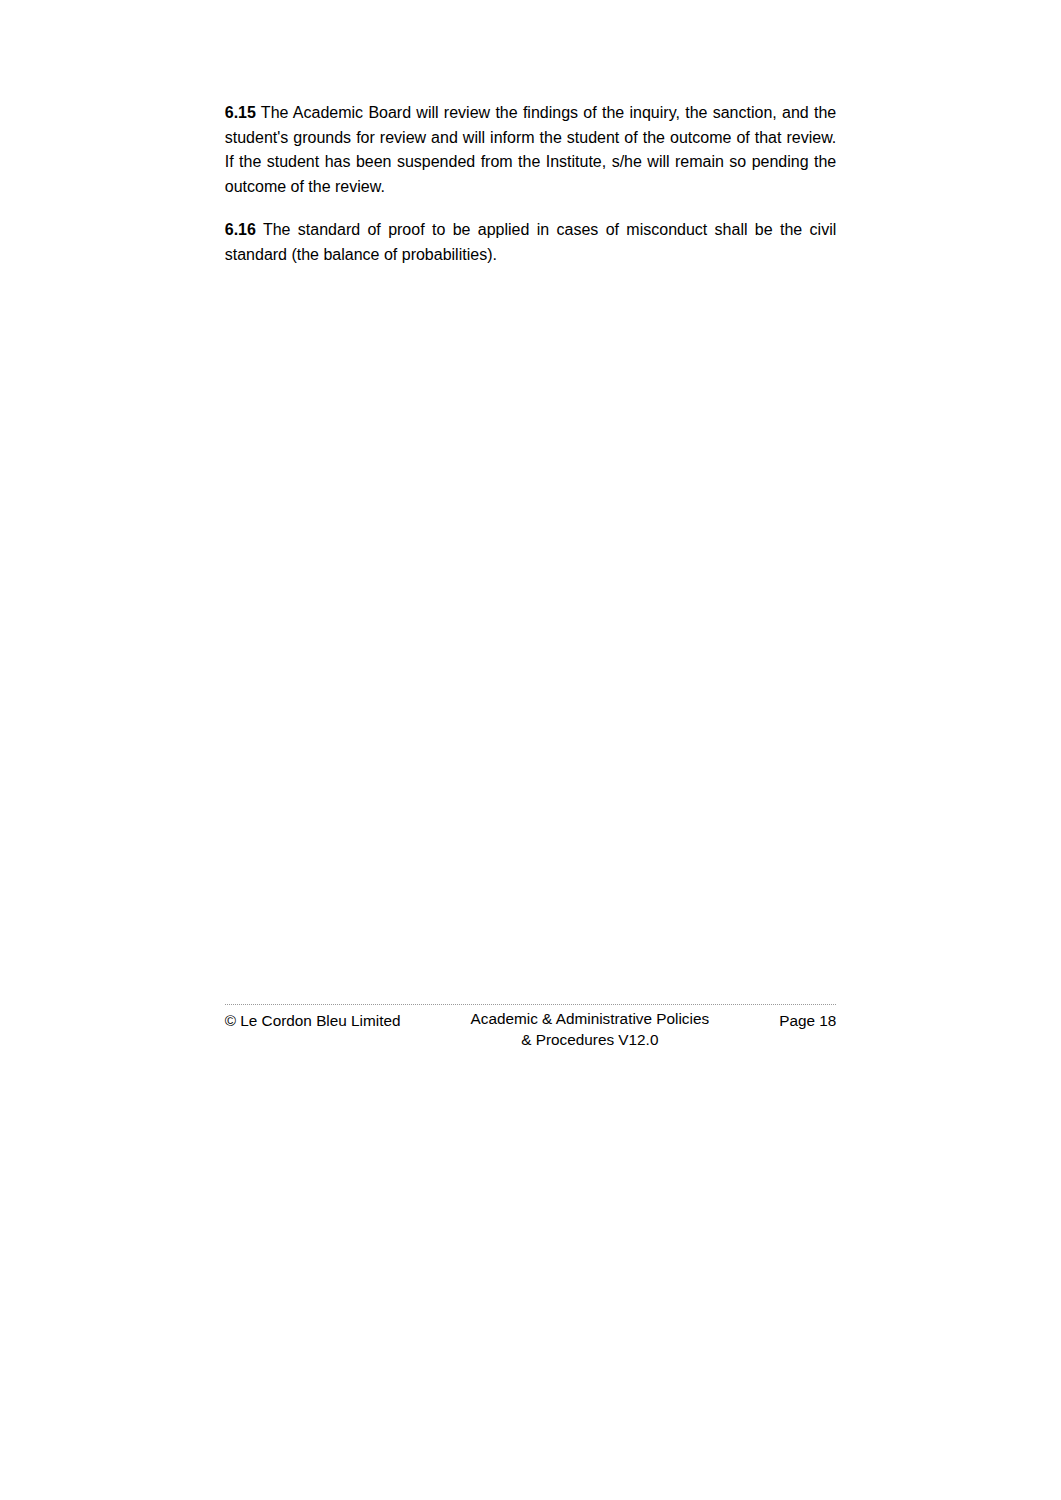6.15 The Academic Board will review the findings of the inquiry, the sanction, and the student's grounds for review and will inform the student of the outcome of that review. If the student has been suspended from the Institute, s/he will remain so pending the outcome of the review.
6.16 The standard of proof to be applied in cases of misconduct shall be the civil standard (the balance of probabilities).
© Le Cordon Bleu Limited
Academic & Administrative Policies
& Procedures V12.0
Page 18